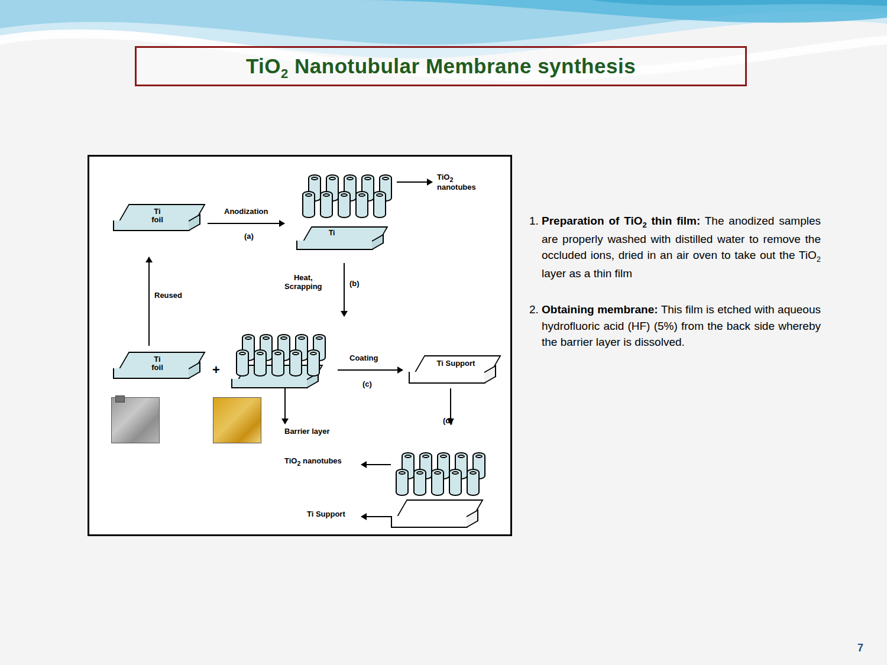TiO2 Nanotubular Membrane synthesis
Ti
foil
Anodization
(a)
Ti
TiO2
nanotubes
Heat,
Scrapping
(b)
Reused
Ti
foil
+
Coating
(c)
Ti Support
Barrier layer
(d)
TiO2 nanotubes
Ti Support
Preparation of TiO2 thin film: The anodized samples are properly washed with distilled water to remove the occluded ions, dried in an air oven to take out the TiO2 layer as a thin film
Obtaining membrane: This film is etched with aqueous hydrofluoric acid (HF) (5%) from the back side whereby the barrier layer is dissolved.
7